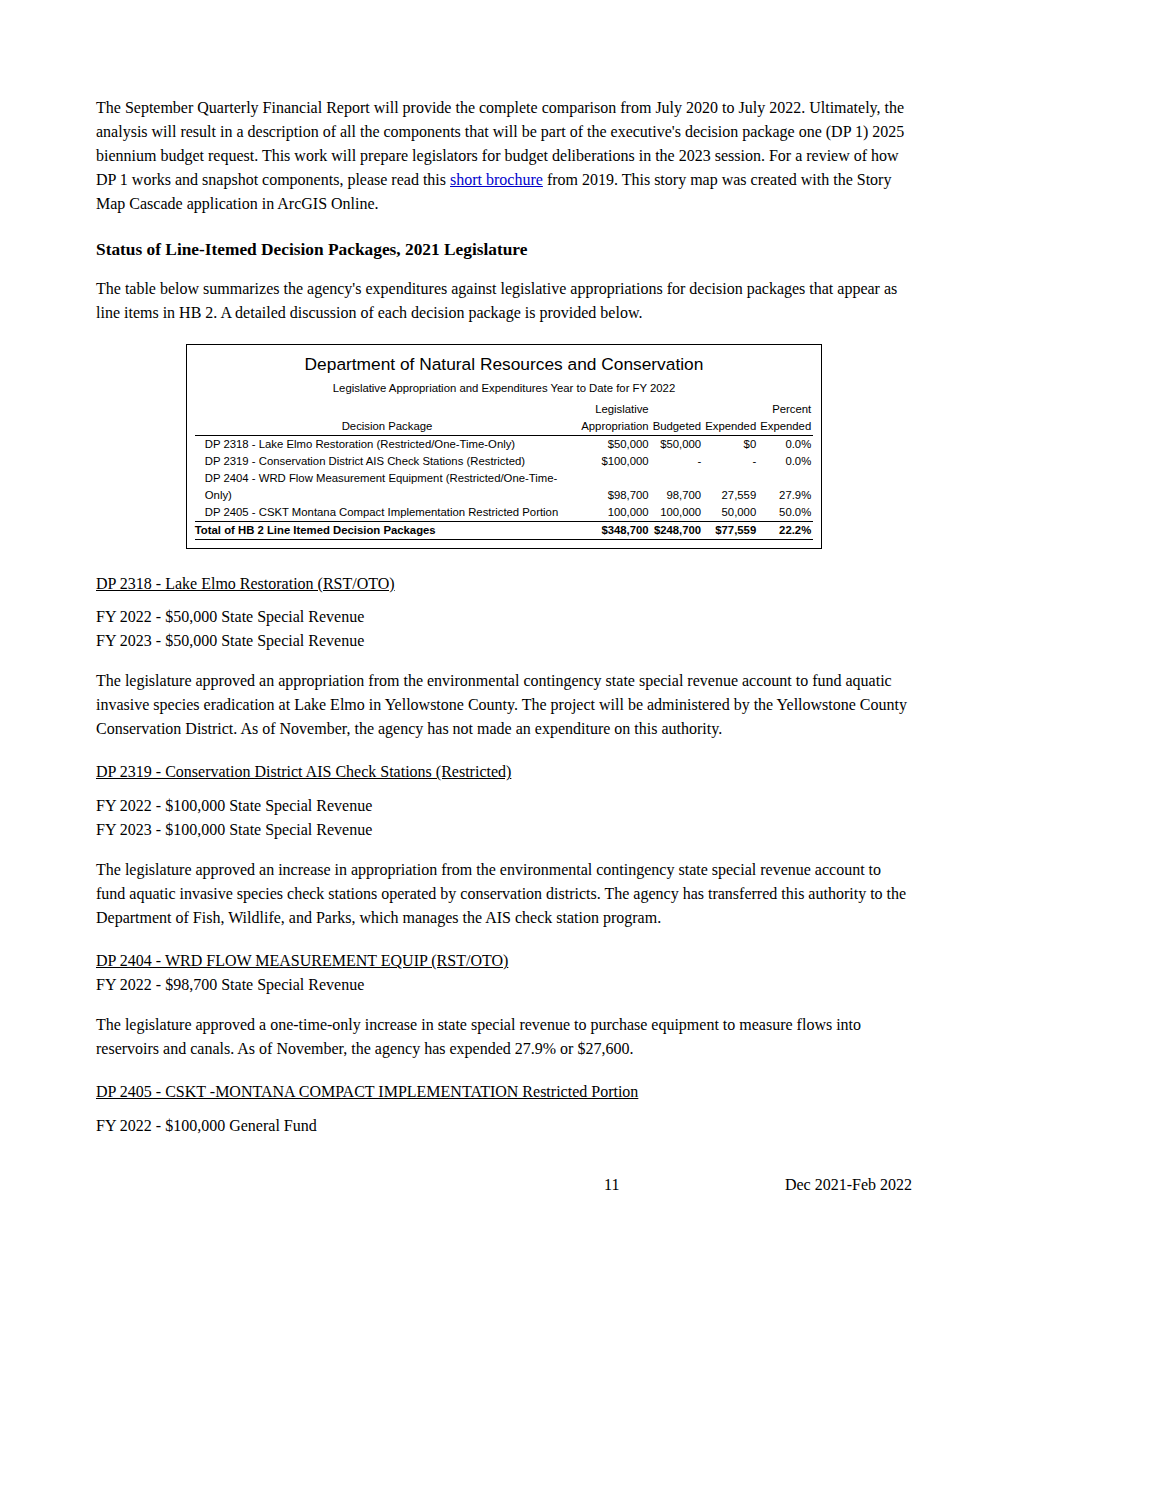The September Quarterly Financial Report will provide the complete comparison from July 2020 to July 2022. Ultimately, the analysis will result in a description of all the components that will be part of the executive's decision package one (DP 1) 2025 biennium budget request. This work will prepare legislators for budget deliberations in the 2023 session. For a review of how DP 1 works and snapshot components, please read this short brochure from 2019. This story map was created with the Story Map Cascade application in ArcGIS Online.
Status of Line-Itemed Decision Packages, 2021 Legislature
The table below summarizes the agency's expenditures against legislative appropriations for decision packages that appear as line items in HB 2. A detailed discussion of each decision package is provided below.
Department of Natural Resources and Conservation
Legislative Appropriation and Expenditures Year to Date for FY 2022
| | Legislative | | | Percent |
| --- | --- | --- | --- | --- |
| Decision Package | Appropriation | Budgeted | Expended | Expended |
| DP 2318 - Lake Elmo Restoration (Restricted/One-Time-Only) | $50,000 | $50,000 | $0 | 0.0% |
| DP 2319 - Conservation District AIS Check Stations (Restricted) | $100,000 | - | - | 0.0% |
| DP 2404 - WRD Flow Measurement Equipment (Restricted/One-Time-Only) | $98,700 | 98,700 | 27,559 | 27.9% |
| DP 2405 - CSKT Montana Compact Implementation Restricted Portion | 100,000 | 100,000 | 50,000 | 50.0% |
| Total of HB 2 Line Itemed Decision Packages | $348,700 | $248,700 | $77,559 | 22.2% |
DP 2318 - Lake Elmo Restoration (RST/OTO)
FY 2022 - $50,000 State Special Revenue
FY 2023 - $50,000 State Special Revenue
The legislature approved an appropriation from the environmental contingency state special revenue account to fund aquatic invasive species eradication at Lake Elmo in Yellowstone County. The project will be administered by the Yellowstone County Conservation District. As of November, the agency has not made an expenditure on this authority.
DP 2319 - Conservation District AIS Check Stations (Restricted)
FY 2022 - $100,000 State Special Revenue
FY 2023 - $100,000 State Special Revenue
The legislature approved an increase in appropriation from the environmental contingency state special revenue account to fund aquatic invasive species check stations operated by conservation districts. The agency has transferred this authority to the Department of Fish, Wildlife, and Parks, which manages the AIS check station program.
DP 2404 - WRD FLOW MEASUREMENT EQUIP (RST/OTO)
FY 2022 - $98,700 State Special Revenue
The legislature approved a one-time-only increase in state special revenue to purchase equipment to measure flows into reservoirs and canals. As of November, the agency has expended 27.9% or $27,600.
DP 2405 - CSKT -MONTANA COMPACT IMPLEMENTATION Restricted Portion
FY 2022 - $100,000 General Fund
11 Dec 2021-Feb 2022